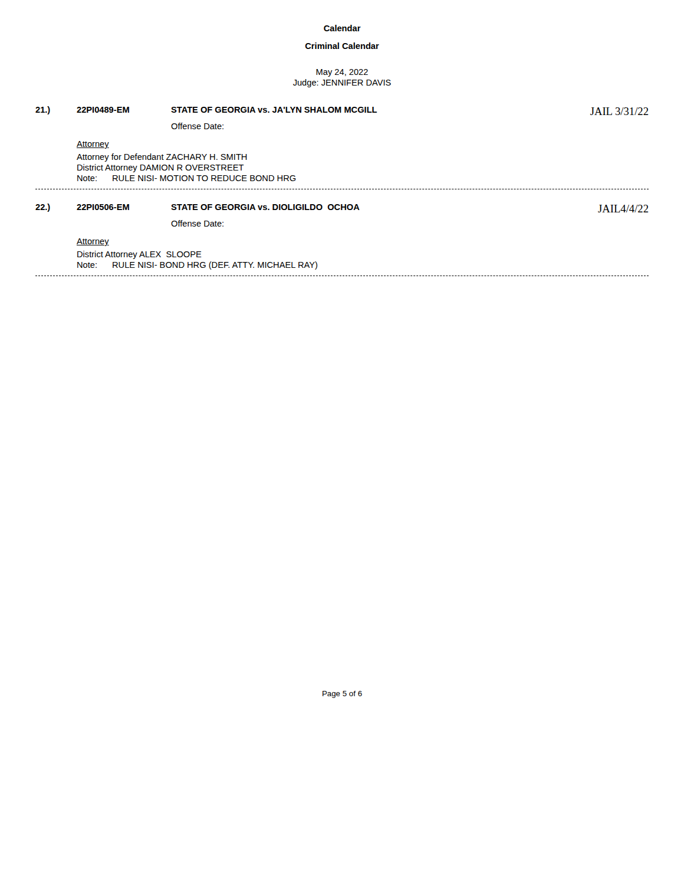Calendar
Criminal Calendar
May 24, 2022
Judge: JENNIFER DAVIS
| 21.) | 22PI0489-EM | STATE OF GEORGIA vs. JA'LYN SHALOM MCGILL | JAIL 3/31/22 |
Offense Date:
Attorney
Attorney for Defendant ZACHARY H. SMITH
District Attorney DAMION R OVERSTREET
Note: RULE NISI- MOTION TO REDUCE BOND HRG
| 22.) | 22PI0506-EM | STATE OF GEORGIA vs. DIOLIGILDO OCHOA | JAIL4/4/22 |
Offense Date:
Attorney
District Attorney ALEX SLOOPE
Note: RULE NISI- BOND HRG (DEF. ATTY. MICHAEL RAY)
Page 5 of 6